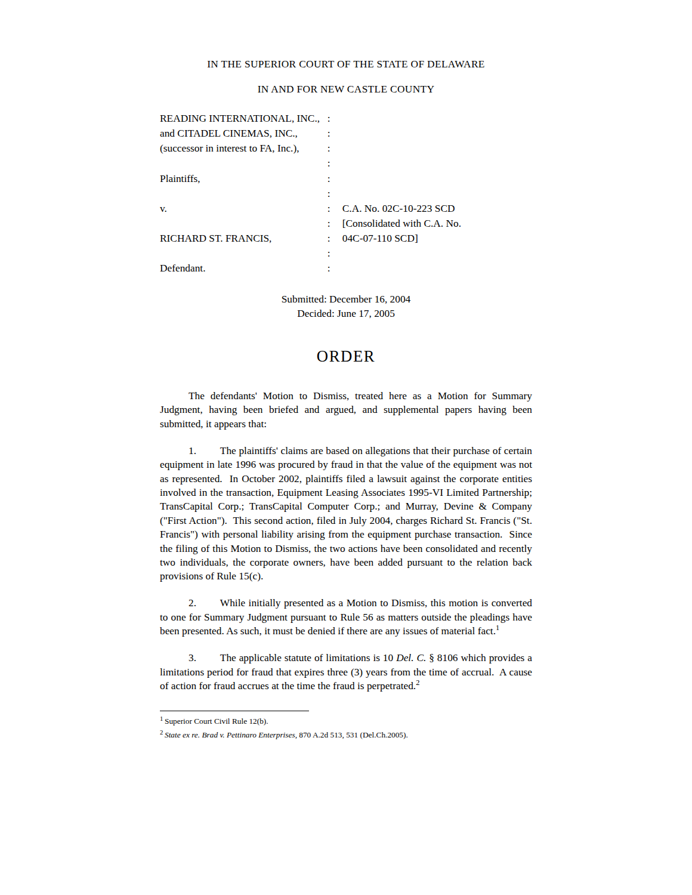IN THE SUPERIOR COURT OF THE STATE OF DELAWARE
IN AND FOR NEW CASTLE COUNTY
| READING INTERNATIONAL, INC., | : | |
| and CITADEL CINEMAS, INC., | : | |
| (successor in interest to FA, Inc.), | : | |
| | : | |
| Plaintiffs, | : | |
| | : | |
| v. | : | C.A. No. 02C-10-223 SCD |
| | : | [Consolidated with C.A. No. |
| RICHARD ST. FRANCIS, | : | 04C-07-110 SCD] |
| | : | |
| Defendant. | : | |
Submitted: December 16, 2004
Decided: June 17, 2005
ORDER
The defendants' Motion to Dismiss, treated here as a Motion for Summary Judgment, having been briefed and argued, and supplemental papers having been submitted, it appears that:
1. The plaintiffs' claims are based on allegations that their purchase of certain equipment in late 1996 was procured by fraud in that the value of the equipment was not as represented. In October 2002, plaintiffs filed a lawsuit against the corporate entities involved in the transaction, Equipment Leasing Associates 1995-VI Limited Partnership; TransCapital Corp.; TransCapital Computer Corp.; and Murray, Devine & Company ("First Action"). This second action, filed in July 2004, charges Richard St. Francis ("St. Francis") with personal liability arising from the equipment purchase transaction. Since the filing of this Motion to Dismiss, the two actions have been consolidated and recently two individuals, the corporate owners, have been added pursuant to the relation back provisions of Rule 15(c).
2. While initially presented as a Motion to Dismiss, this motion is converted to one for Summary Judgment pursuant to Rule 56 as matters outside the pleadings have been presented. As such, it must be denied if there are any issues of material fact.1
3. The applicable statute of limitations is 10 Del. C. § 8106 which provides a limitations period for fraud that expires three (3) years from the time of accrual. A cause of action for fraud accrues at the time the fraud is perpetrated.2
1 Superior Court Civil Rule 12(b).
2 State ex re. Brad v. Pettinaro Enterprises, 870 A.2d 513, 531 (Del.Ch.2005).